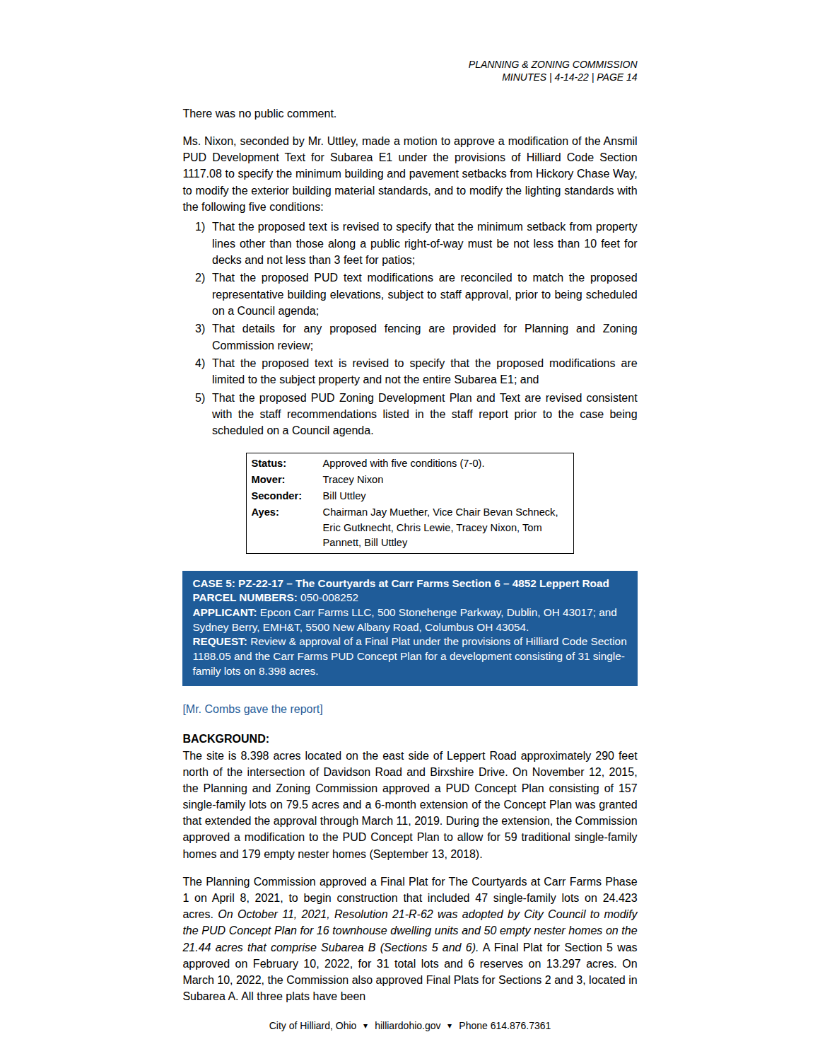PLANNING & ZONING COMMISSION
MINUTES | 4-14-22 | PAGE 14
There was no public comment.
Ms. Nixon, seconded by Mr. Uttley, made a motion to approve a modification of the Ansmil PUD Development Text for Subarea E1 under the provisions of Hilliard Code Section 1117.08 to specify the minimum building and pavement setbacks from Hickory Chase Way, to modify the exterior building material standards, and to modify the lighting standards with the following five conditions:
That the proposed text is revised to specify that the minimum setback from property lines other than those along a public right-of-way must be not less than 10 feet for decks and not less than 3 feet for patios;
That the proposed PUD text modifications are reconciled to match the proposed representative building elevations, subject to staff approval, prior to being scheduled on a Council agenda;
That details for any proposed fencing are provided for Planning and Zoning Commission review;
That the proposed text is revised to specify that the proposed modifications are limited to the subject property and not the entire Subarea E1; and
That the proposed PUD Zoning Development Plan and Text are revised consistent with the staff recommendations listed in the staff report prior to the case being scheduled on a Council agenda.
| Status: | Approved with five conditions (7-0). |
| Mover: | Tracey Nixon |
| Seconder: | Bill Uttley |
| Ayes: | Chairman Jay Muether, Vice Chair Bevan Schneck, Eric Gutknecht, Chris Lewie, Tracey Nixon, Tom Pannett, Bill Uttley |
CASE 5: PZ-22-17 – The Courtyards at Carr Farms Section 6 – 4852 Leppert Road
PARCEL NUMBERS: 050-008252
APPLICANT: Epcon Carr Farms LLC, 500 Stonehenge Parkway, Dublin, OH 43017; and Sydney Berry, EMH&T, 5500 New Albany Road, Columbus OH 43054.
REQUEST: Review & approval of a Final Plat under the provisions of Hilliard Code Section 1188.05 and the Carr Farms PUD Concept Plan for a development consisting of 31 single-family lots on 8.398 acres.
[Mr. Combs gave the report]
Background:
The site is 8.398 acres located on the east side of Leppert Road approximately 290 feet north of the intersection of Davidson Road and Birxshire Drive. On November 12, 2015, the Planning and Zoning Commission approved a PUD Concept Plan consisting of 157 single-family lots on 79.5 acres and a 6-month extension of the Concept Plan was granted that extended the approval through March 11, 2019. During the extension, the Commission approved a modification to the PUD Concept Plan to allow for 59 traditional single-family homes and 179 empty nester homes (September 13, 2018).
The Planning Commission approved a Final Plat for The Courtyards at Carr Farms Phase 1 on April 8, 2021, to begin construction that included 47 single-family lots on 24.423 acres. On October 11, 2021, Resolution 21-R-62 was adopted by City Council to modify the PUD Concept Plan for 16 townhouse dwelling units and 50 empty nester homes on the 21.44 acres that comprise Subarea B (Sections 5 and 6). A Final Plat for Section 5 was approved on February 10, 2022, for 31 total lots and 6 reserves on 13.297 acres. On March 10, 2022, the Commission also approved Final Plats for Sections 2 and 3, located in Subarea A. All three plats have been
City of Hilliard, Ohio ▾ hilliardohio.gov ▾ Phone 614.876.7361